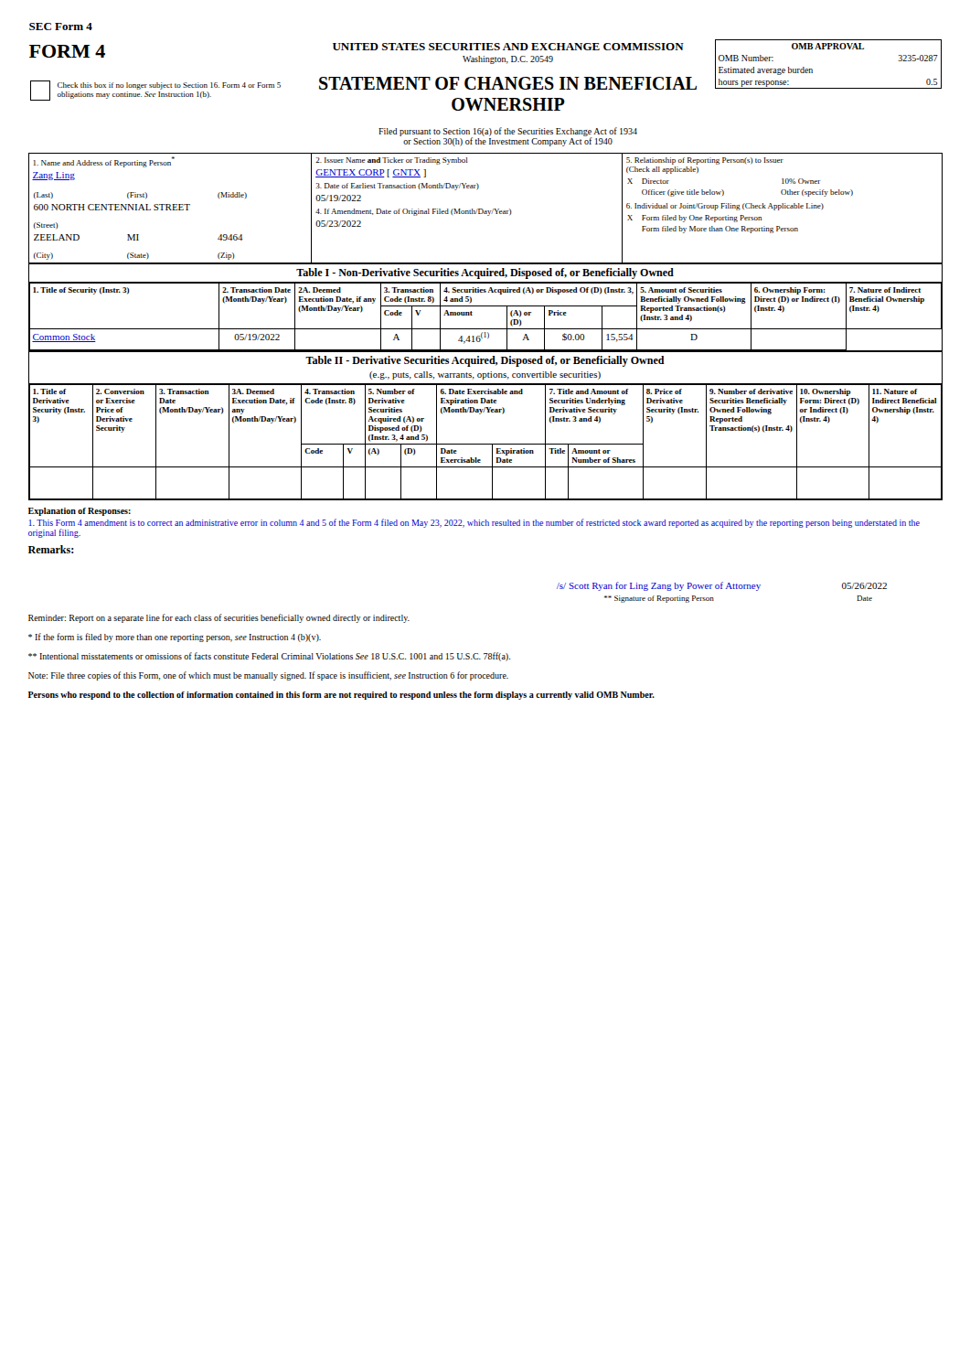| SEC Form 4 | | |
| FORM 4 / / Check this box if no longer subject to Section 16. Form 4 or Form 5 obligations may continue. See Instruction 1(b). / | UNITED STATES SECURITIES AND EXCHANGE COMMISSION Washington, D.C. 20549 STATEMENT OF CHANGES IN BENEFICIAL OWNERSHIP Filed pursuant to Section 16(a) of the Securities Exchange Act of 1934 or Section 30(h) of the Investment Company Act of 1940 | / OMB APPROVAL / / OMB Number: / 3235-0287 / / Estimated average burden / / hours per response: / 0.5 / |
| 1. Name and Address of Reporting Person * Zang Ling / (Last) / (First) / (Middle) / / 600 NORTH CENTENNIAL STREET / / (Street) / / ZEELAND / MI / 49464 / / (City) / (State) / (Zip) / | / 2. Issuer Name and Ticker or Trading Symbol GENTEX CORP [ GNTX ] / / 3. Date of Earliest Transaction (Month/Day/Year) 05/19/2022 / / 4. If Amendment, Date of Original Filed (Month/Day/Year) 05/23/2022 / | / 5. Relationship of Reporting Person(s) to Issuer (Check all applicable) / X / Director / / 10% Owner / / / Officer (give title below) / / Other (specify below) / / / 6. Individual or Joint/Group Filing (Check Applicable Line) / X / Form filed by One Reporting Person / / / Form filed by More than One Reporting Person / / |
| Table I - Non-Derivative Securities Acquired, Disposed of, or Beneficially Owned |
| / 1. Title of Security (Instr. 3) / 2. Transaction Date (Month/Day/Year) / 2A. Deemed Execution Date, if any (Month/Day/Year) / 3. Transaction Code (Instr. 8) / 4. Securities Acquired (A) or Disposed Of (D) (Instr. 3, 4 and 5) / 5. Amount of Securities Beneficially Owned Following Reported Transaction(s) (Instr. 3 and 4) / 6. Ownership Form: Direct (D) or Indirect (I) (Instr. 4) / 7. Nature of Indirect Beneficial Ownership (Instr. 4) / / --- / --- / --- / --- / --- / --- / --- / --- / / Code / V / Amount / (A) or (D) / Price / / / Common Stock / 05/19/2022 / / A / / 4,416 (1) / A / $0.00 / / 15,554 / D / / |
| Table II - Derivative Securities Acquired, Disposed of, or Beneficially Owned (e.g., puts, calls, warrants, options, convertible securities) |
| / 1. Title of Derivative Security (Instr. 3) / 2. Conversion or Exercise Price of Derivative Security / 3. Transaction Date (Month/Day/Year) / 3A. Deemed Execution Date, if any (Month/Day/Year) / 4. Transaction Code (Instr. 8) / 5. Number of Derivative Securities Acquired (A) or Disposed of (D) (Instr. 3, 4 and 5) / 6. Date Exercisable and Expiration Date (Month/Day/Year) / 7. Title and Amount of Securities Underlying Derivative Security (Instr. 3 and 4) / 8. Price of Derivative Security (Instr. 5) / 9. Number of derivative Securities Beneficially Owned Following Reported Transaction(s) (Instr. 4) / 10. Ownership Form: Direct (D) or Indirect (I) (Instr. 4) / 11. Nature of Indirect Beneficial Ownership (Instr. 4) / / --- / --- / --- / --- / --- / --- / --- / --- / --- / --- / --- / --- / / Code / V / (A) / (D) / Date Exercisable / Expiration Date / Title / Amount or Number of Shares / |
Explanation of Responses:
1. This Form 4 amendment is to correct an administrative error in column 4 and 5 of the Form 4 filed on May 23, 2022, which resulted in the number of restricted stock award reported as acquired by the reporting person being understated in the original filing.
Remarks:
| | /s/ Scott Ryan for Ling Zang by Power of Attorney | 05/26/2022 |
| | ** Signature of Reporting Person | Date |
Reminder: Report on a separate line for each class of securities beneficially owned directly or indirectly.
* If the form is filed by more than one reporting person, see Instruction 4 (b)(v).
** Intentional misstatements or omissions of facts constitute Federal Criminal Violations See 18 U.S.C. 1001 and 15 U.S.C. 78ff(a).
Note: File three copies of this Form, one of which must be manually signed. If space is insufficient, see Instruction 6 for procedure.
Persons who respond to the collection of information contained in this form are not required to respond unless the form displays a currently valid OMB Number.